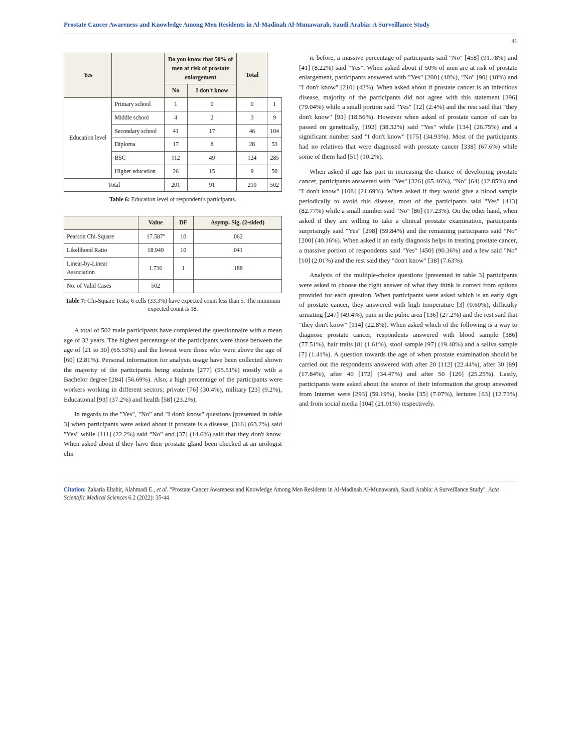Prostate Cancer Awareness and Knowledge Among Men Residents in Al-Madinah Al-Munawarah, Saudi Arabia: A Surveillance Study
41
Table 6: Education level of respondent's participants.
| Yes | | Do you know that 50% of men at risk of prostate enlargement | Total |
| --- | --- | --- | --- |
| No | I don't know |
| Education level | Primary school | 1 | 0 | 0 | 1 |
| Middle school | 4 | 2 | 3 | 9 |
| Secondary school | 41 | 17 | 46 | 104 |
| Diploma | 17 | 8 | 28 | 53 |
| BSC | 112 | 49 | 124 | 285 |
| Higher education | 26 | 15 | 9 | 50 |
| Total | 201 | 91 | 210 | 502 |
Table 7: Chi-Square Tests; 6 cells (33.3%) have expected count less than 5. The minimum expected count is 18.
| | Value | DF | Asymp. Sig. (2-sided) |
| --- | --- | --- | --- |
| Pearson Chi-Square | 17.587 a | 10 | .062 |
| Likelihood Ratio | 18.949 | 10 | .041 |
| Linear-by-Linear Association | 1.736 | 1 | .188 |
| No. of Valid Cases | 502 | | |
A total of 502 male participants have completed the questionnaire with a mean age of 32 years. The highest percentage of the participants were those between the age of [21 to 30] (65.53%) and the lowest were those who were above the age of [60] (2.81%). Personal information for analysis usage have been collected shown the majority of the participants being students [277] (55.51%) mostly with a Bachelor degree [284] (56.69%). Also, a high percentage of the participants were workers working in different sectors; private [76] (30.4%), military [23] (9.2%), Educational [93] (37.2%) and health [58] (23.2%).
In regards to the "Yes", "No" and "I don't know" questions [presented in table 3] when participants were asked about if prostate is a disease, [316] (63.2%) said "Yes" while [111] (22.2%) said "No" and [37] (14.6%) said that they don't know. When asked about if they have their prostate gland been checked at an urologist clin-
ic before, a massive percentage of participants said "No" [458] (91.78%) and [41] (8.22%) said "Yes". When asked about if 50% of men are at risk of prostate enlargement, participants answered with "Yes" [200] (40%), "No" [90] (18%) and "I don't know" [210] (42%). When asked about if prostate cancer is an infectious disease, majority of the participants did not agree with this statement [396] (79.04%) while a small portion said "Yes" [12] (2.4%) and the rest said that "they don't know" [93] (18.56%). However when asked of prostate cancer of can be passed on genetically, [192] (38.32%) said "Yes" while [134] (26.75%) and a significant number said "I don't know" [175] (34.93%). Most of the participants had no relatives that were diagnosed with prostate cancer [338] (67.6%) while some of them had [51] (10.2%).
When asked if age has part in increasing the chance of developing prostate cancer, participants answered with "Yes" [326] (65.46%), "No" [64] (12.85%) and "I don't know" [108] (21.69%). When asked if they would give a blood sample periodically to avoid this disease, most of the participants said "Yes" [413] (82.77%) while a small number said "No" [86] (17.23%). On the other hand, when asked if they are willing to take a clinical prostate examination, participants surprisingly said "Yes" [298] (59.84%) and the remaining participants said "No" [200] (40.16%). When asked if an early diagnosis helps in treating prostate cancer, a massive portion of respondents said "Yes" [450] (90.36%) and a few said "No" [10] (2.01%) and the rest said they "don't know" [38] (7.63%).
Analysis of the multiple-choice questions [presented in table 3] participants were asked to choose the right answer of what they think is correct from options provided for each question. When participants were asked which is an early sign of prostate cancer, they answered with high temperature [3] (0.60%), difficulty urinating [247] (49.4%), pain in the pubic area [136] (27.2%) and the rest said that "they don't know" [114] (22.8%). When asked which of the following is a way to diagnose prostate cancer, respondents answered with blood sample [386] (77.51%), hair traits [8] (1.61%), stool sample [97] (19.48%) and a saliva sample [7] (1.41%). A question towards the age of when prostate examination should be carried out the respondents answered with after 20 [112] (22.44%), after 30 [89] (17.84%), after 40 [172] (34.47%) and after 50 [126] (25.25%). Lastly, participants were asked about the source of their information the group answered from Internet were [293] (59.19%), books [35] (7.07%), lectures [63] (12.73%) and from social media [104] (21.01%) respectively.
Citation: Zakaria Eltahir, Alahmadi E., et al. "Prostate Cancer Awareness and Knowledge Among Men Residents in Al-Madinah Al-Munawarah, Saudi Arabia: A Surveillance Study". Acta Scientific Medical Sciences 6.2 (2022): 35-44.